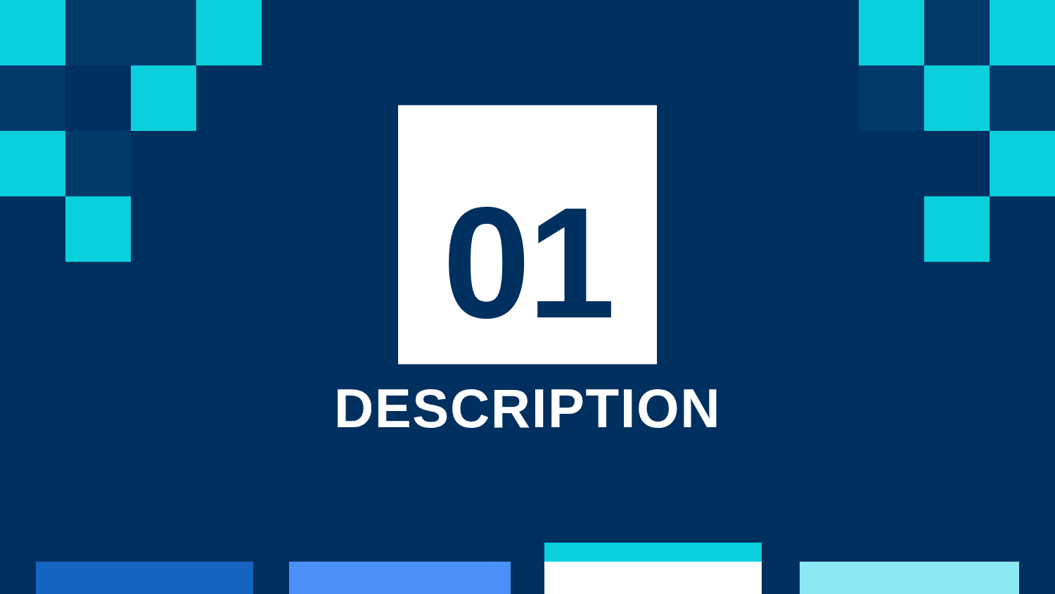01
Description